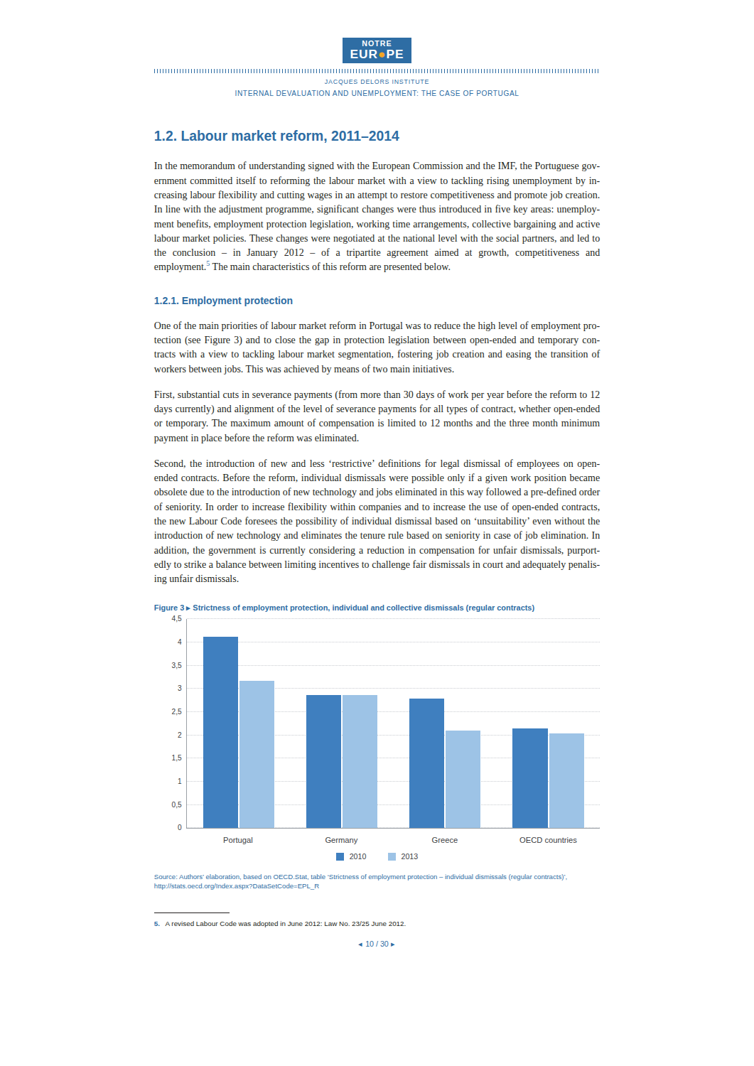NOTRE EUR●PE
JACQUES DELORS INSTITUTE Internal Devaluation and Unemployment: The Case of Portugal
1.2. Labour market reform, 2011–2014
In the memorandum of understanding signed with the European Commission and the IMF, the Portuguese government committed itself to reforming the labour market with a view to tackling rising unemployment by increasing labour flexibility and cutting wages in an attempt to restore competitiveness and promote job creation. In line with the adjustment programme, significant changes were thus introduced in five key areas: unemployment benefits, employment protection legislation, working time arrangements, collective bargaining and active labour market policies. These changes were negotiated at the national level with the social partners, and led to the conclusion – in January 2012 – of a tripartite agreement aimed at growth, competitiveness and employment.5 The main characteristics of this reform are presented below.
1.2.1. Employment protection
One of the main priorities of labour market reform in Portugal was to reduce the high level of employment protection (see Figure 3) and to close the gap in protection legislation between open-ended and temporary contracts with a view to tackling labour market segmentation, fostering job creation and easing the transition of workers between jobs. This was achieved by means of two main initiatives.
First, substantial cuts in severance payments (from more than 30 days of work per year before the reform to 12 days currently) and alignment of the level of severance payments for all types of contract, whether open-ended or temporary. The maximum amount of compensation is limited to 12 months and the three month minimum payment in place before the reform was eliminated.
Second, the introduction of new and less ‘restrictive’ definitions for legal dismissal of employees on open-ended contracts. Before the reform, individual dismissals were possible only if a given work position became obsolete due to the introduction of new technology and jobs eliminated in this way followed a pre-defined order of seniority. In order to increase flexibility within companies and to increase the use of open-ended contracts, the new Labour Code foresees the possibility of individual dismissal based on ‘unsuitability’ even without the introduction of new technology and eliminates the tenure rule based on seniority in case of job elimination. In addition, the government is currently considering a reduction in compensation for unfair dismissals, purportedly to strike a balance between limiting incentives to challenge fair dismissals in court and adequately penalising unfair dismissals.
Figure 3 ▸ Strictness of employment protection, individual and collective dismissals (regular contracts)
4,5
4
3,5
3
2,5
2
1,5
1
0,5
0
Portugal Germany Greece OECD countries
2010 2013
Source: Authors’ elaboration, based on OECD.Stat, table ‘Strictness of employment protection – individual dismissals (regular contracts)’, http://stats.oecd.org/Index.aspx?DataSetCode=EPL_R
5. A revised Labour Code was adopted in June 2012: Law No. 23/25 June 2012.
◂ 10 / 30 ▸